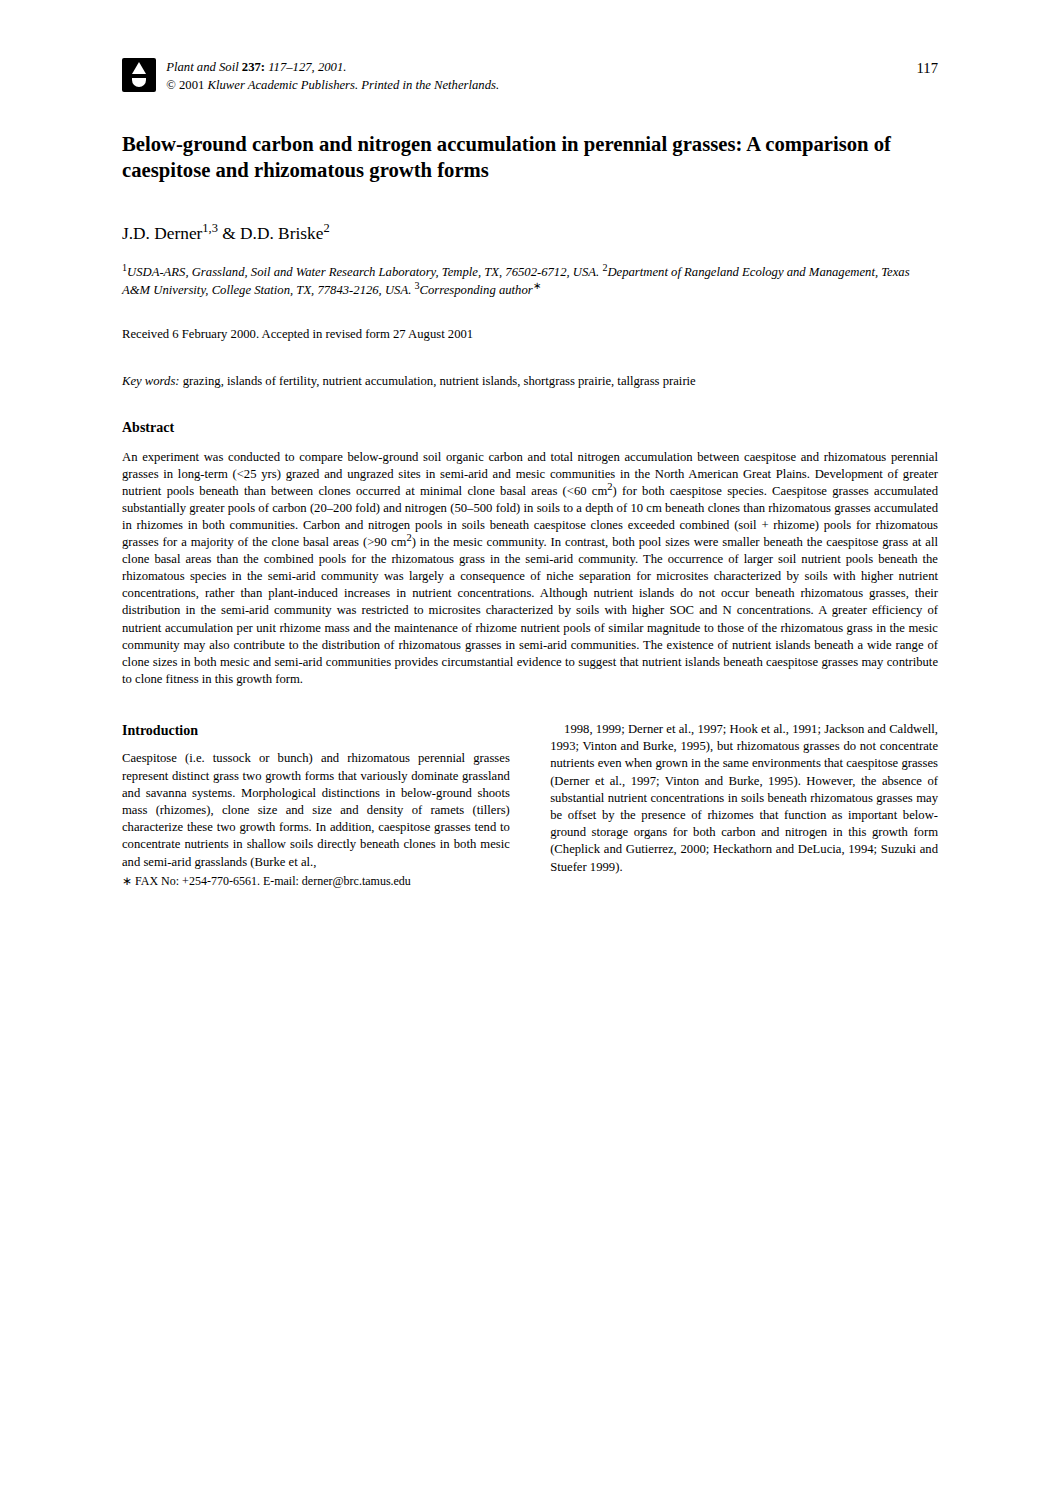Plant and Soil 237: 117–127, 2001.
© 2001 Kluwer Academic Publishers. Printed in the Netherlands.
117
Below-ground carbon and nitrogen accumulation in perennial grasses: A comparison of caespitose and rhizomatous growth forms
J.D. Derner1,3 & D.D. Briske2
1USDA-ARS, Grassland, Soil and Water Research Laboratory, Temple, TX, 76502-6712, USA. 2Department of Rangeland Ecology and Management, Texas A&M University, College Station, TX, 77843-2126, USA. 3Corresponding author∗
Received 6 February 2000. Accepted in revised form 27 August 2001
Key words: grazing, islands of fertility, nutrient accumulation, nutrient islands, shortgrass prairie, tallgrass prairie
Abstract
An experiment was conducted to compare below-ground soil organic carbon and total nitrogen accumulation between caespitose and rhizomatous perennial grasses in long-term (<25 yrs) grazed and ungrazed sites in semi-arid and mesic communities in the North American Great Plains. Development of greater nutrient pools beneath than between clones occurred at minimal clone basal areas (<60 cm2) for both caespitose species. Caespitose grasses accumulated substantially greater pools of carbon (20–200 fold) and nitrogen (50–500 fold) in soils to a depth of 10 cm beneath clones than rhizomatous grasses accumulated in rhizomes in both communities. Carbon and nitrogen pools in soils beneath caespitose clones exceeded combined (soil + rhizome) pools for rhizomatous grasses for a majority of the clone basal areas (>90 cm2) in the mesic community. In contrast, both pool sizes were smaller beneath the caespitose grass at all clone basal areas than the combined pools for the rhizomatous grass in the semi-arid community. The occurrence of larger soil nutrient pools beneath the rhizomatous species in the semi-arid community was largely a consequence of niche separation for microsites characterized by soils with higher nutrient concentrations, rather than plant-induced increases in nutrient concentrations. Although nutrient islands do not occur beneath rhizomatous grasses, their distribution in the semi-arid community was restricted to microsites characterized by soils with higher SOC and N concentrations. A greater efficiency of nutrient accumulation per unit rhizome mass and the maintenance of rhizome nutrient pools of similar magnitude to those of the rhizomatous grass in the mesic community may also contribute to the distribution of rhizomatous grasses in semi-arid communities. The existence of nutrient islands beneath a wide range of clone sizes in both mesic and semi-arid communities provides circumstantial evidence to suggest that nutrient islands beneath caespitose grasses may contribute to clone fitness in this growth form.
Introduction
Caespitose (i.e. tussock or bunch) and rhizomatous perennial grasses represent distinct grass two growth forms that variously dominate grassland and savanna systems. Morphological distinctions in below-ground shoots mass (rhizomes), clone size and size and density of ramets (tillers) characterize these two growth forms. In addition, caespitose grasses tend to concentrate nutrients in shallow soils directly beneath clones in both mesic and semi-arid grasslands (Burke et al.,
∗ FAX No: +254-770-6561. E-mail: derner@brc.tamus.edu
1998, 1999; Derner et al., 1997; Hook et al., 1991; Jackson and Caldwell, 1993; Vinton and Burke, 1995), but rhizomatous grasses do not concentrate nutrients even when grown in the same environments that caespitose grasses (Derner et al., 1997; Vinton and Burke, 1995). However, the absence of substantial nutrient concentrations in soils beneath rhizomatous grasses may be offset by the presence of rhizomes that function as important below-ground storage organs for both carbon and nitrogen in this growth form (Cheplick and Gutierrez, 2000; Heckathorn and DeLucia, 1994; Suzuki and Stuefer 1999).